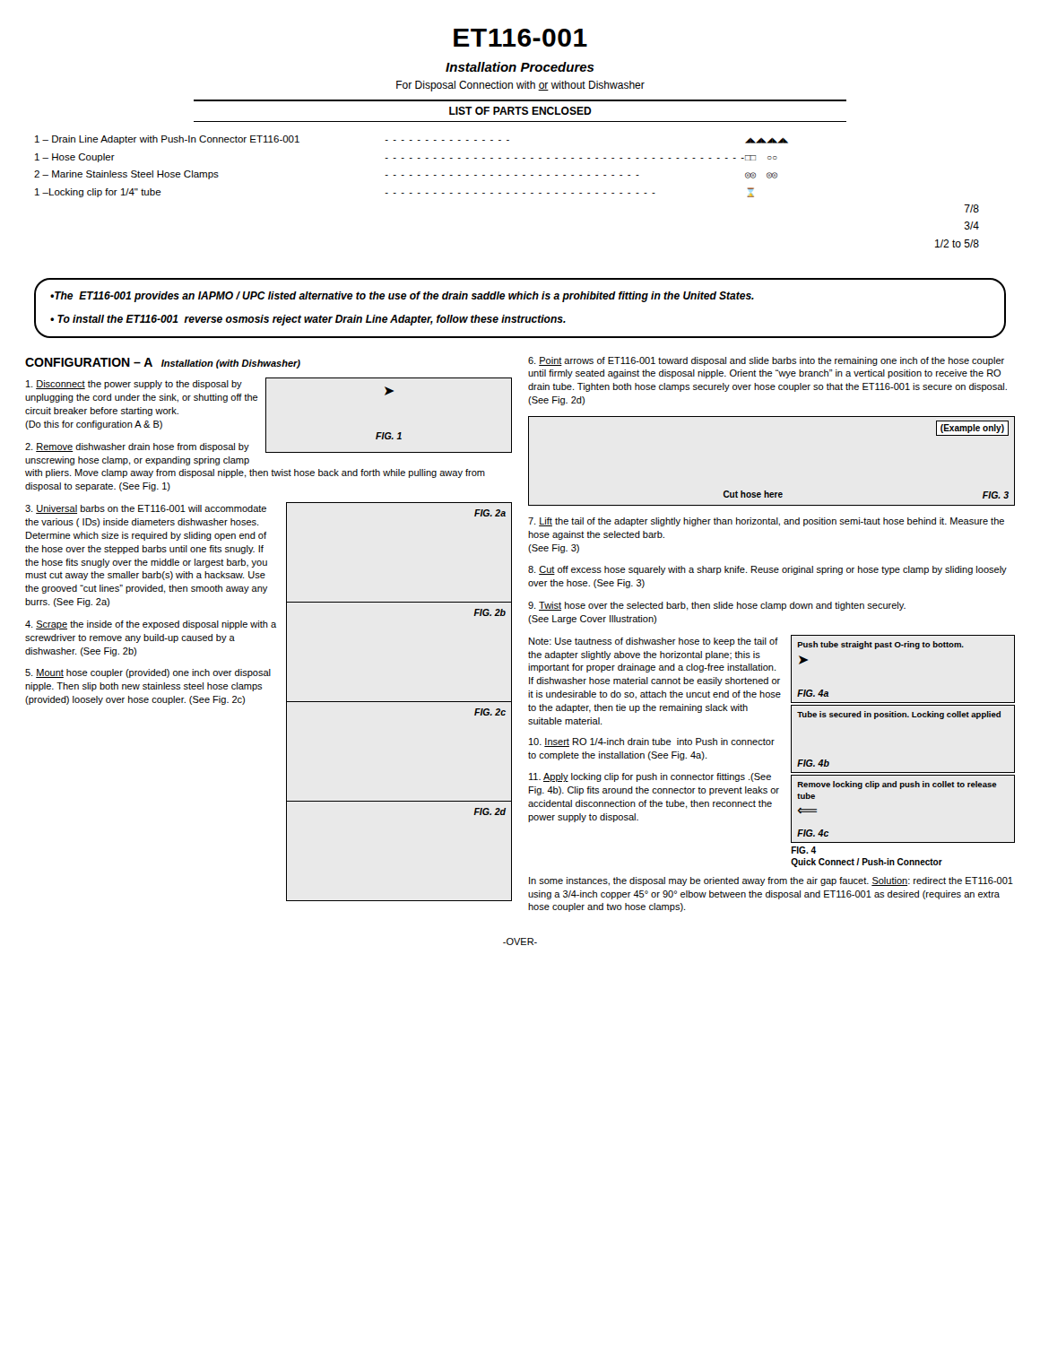ET116-001
Installation Procedures
For Disposal Connection with or without Dishwasher
LIST OF PARTS ENCLOSED
| 1 – Drain Line Adapter with Push-In Connector ET116-001 | - - - - - - - - - - - - - - - - | ◢◣◢◣◢◣◢◣ |
| 1 – Hose Coupler | - - - - - - - - - - - - - - - - - - - - - - - - - - - - - - - - - - - - - - - - - - - - - | □□ ○○ |
| 2 – Marine Stainless Steel Hose Clamps | - - - - - - - - - - - - - - - - - - - - - - - - - - - - - - - - | ◎◎ ◎◎ |
| 1 –Locking clip for 1/4" tube | - - - - - - - - - - - - - - - - - - - - - - - - - - - - - - - - - - | ⌛ |
7/8
3/4
1/2 to 5/8
•The ET116-001 provides an IAPMO / UPC listed alternative to the use of the drain saddle which is a prohibited fitting in the United States.
• To install the ET116-001 reverse osmosis reject water Drain Line Adapter, follow these instructions.
CONFIGURATION – A Installation (with Dishwasher)
➤ FIG. 1
1. Disconnect the power supply to the disposal by unplugging the cord under the sink, or shutting off the circuit breaker before starting work.
(Do this for configuration A & B)
2. Remove dishwasher drain hose from disposal by unscrewing hose clamp, or expanding spring clamp with pliers. Move clamp away from disposal nipple, then twist hose back and forth while pulling away from disposal to separate. (See Fig. 1)
FIG. 2a
FIG. 2b
FIG. 2c
FIG. 2d
3. Universal barbs on the ET116-001 will accommodate the various ( IDs) inside diameters dishwasher hoses. Determine which size is required by sliding open end of the hose over the stepped barbs until one fits snugly. If the hose fits snugly over the middle or largest barb, you must cut away the smaller barb(s) with a hacksaw. Use the grooved “cut lines” provided, then smooth away any burrs. (See Fig. 2a)
4. Scrape the inside of the exposed disposal nipple with a screwdriver to remove any build-up caused by a dishwasher. (See Fig. 2b)
5. Mount hose coupler (provided) one inch over disposal nipple. Then slip both new stainless steel hose clamps (provided) loosely over hose coupler. (See Fig. 2c)
6. Point arrows of ET116-001 toward disposal and slide barbs into the remaining one inch of the hose coupler until firmly seated against the disposal nipple. Orient the “wye branch” in a vertical position to receive the RO drain tube. Tighten both hose clamps securely over hose coupler so that the ET116-001 is secure on disposal.
(See Fig. 2d)
(Example only) Cut hose here FIG. 3
7. Lift the tail of the adapter slightly higher than horizontal, and position semi-taut hose behind it. Measure the hose against the selected barb.
(See Fig. 3)
8. Cut off excess hose squarely with a sharp knife. Reuse original spring or hose type clamp by sliding loosely over the hose. (See Fig. 3)
9. Twist hose over the selected barb, then slide hose clamp down and tighten securely.
(See Large Cover Illustration)
Push tube straight past O-ring to bottom. ➤ FIG. 4a
Tube is secured in position. Locking collet applied FIG. 4b
Remove locking clip and push in collet to release tube ⟸ FIG. 4c
FIG. 4
Quick Connect / Push-in Connector
Note: Use tautness of dishwasher hose to keep the tail of the adapter slightly above the horizontal plane; this is important for proper drainage and a clog-free installation. If dishwasher hose material cannot be easily shortened or it is undesirable to do so, attach the uncut end of the hose to the adapter, then tie up the remaining slack with suitable material.
10. Insert RO 1/4-inch drain tube into Push in connector to complete the installation (See Fig. 4a).
11. Apply locking clip for push in connector fittings .(See Fig. 4b). Clip fits around the connector to prevent leaks or accidental disconnection of the tube, then reconnect the power supply to disposal.
In some instances, the disposal may be oriented away from the air gap faucet. Solution: redirect the ET116-001 using a 3/4-inch copper 45° or 90° elbow between the disposal and ET116-001 as desired (requires an extra hose coupler and two hose clamps).
-OVER-